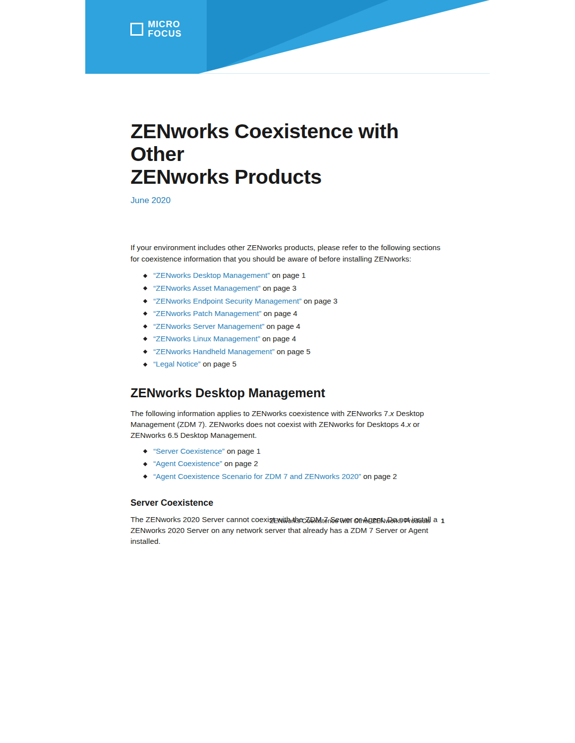Micro
Focus
ZENworks Coexistence with Other
ZENworks Products
June 2020
If your environment includes other ZENworks products, please refer to the following sections for coexistence information that you should be aware of before installing ZENworks:
“ZENworks Desktop Management” on page 1
“ZENworks Asset Management” on page 3
“ZENworks Endpoint Security Management” on page 3
“ZENworks Patch Management” on page 4
“ZENworks Server Management” on page 4
“ZENworks Linux Management” on page 4
“ZENworks Handheld Management” on page 5
“Legal Notice” on page 5
ZENworks Desktop Management
The following information applies to ZENworks coexistence with ZENworks 7.x Desktop Management (ZDM 7). ZENworks does not coexist with ZENworks for Desktops 4.x or ZENworks 6.5 Desktop Management.
“Server Coexistence” on page 1
“Agent Coexistence” on page 2
“Agent Coexistence Scenario for ZDM 7 and ZENworks 2020” on page 2
Server Coexistence
The ZENworks 2020 Server cannot coexist with the ZDM 7 Server or Agent. Do not install a ZENworks 2020 Server on any network server that already has a ZDM 7 Server or Agent installed.
ZENworks Coexistence with Other ZENworks Products1